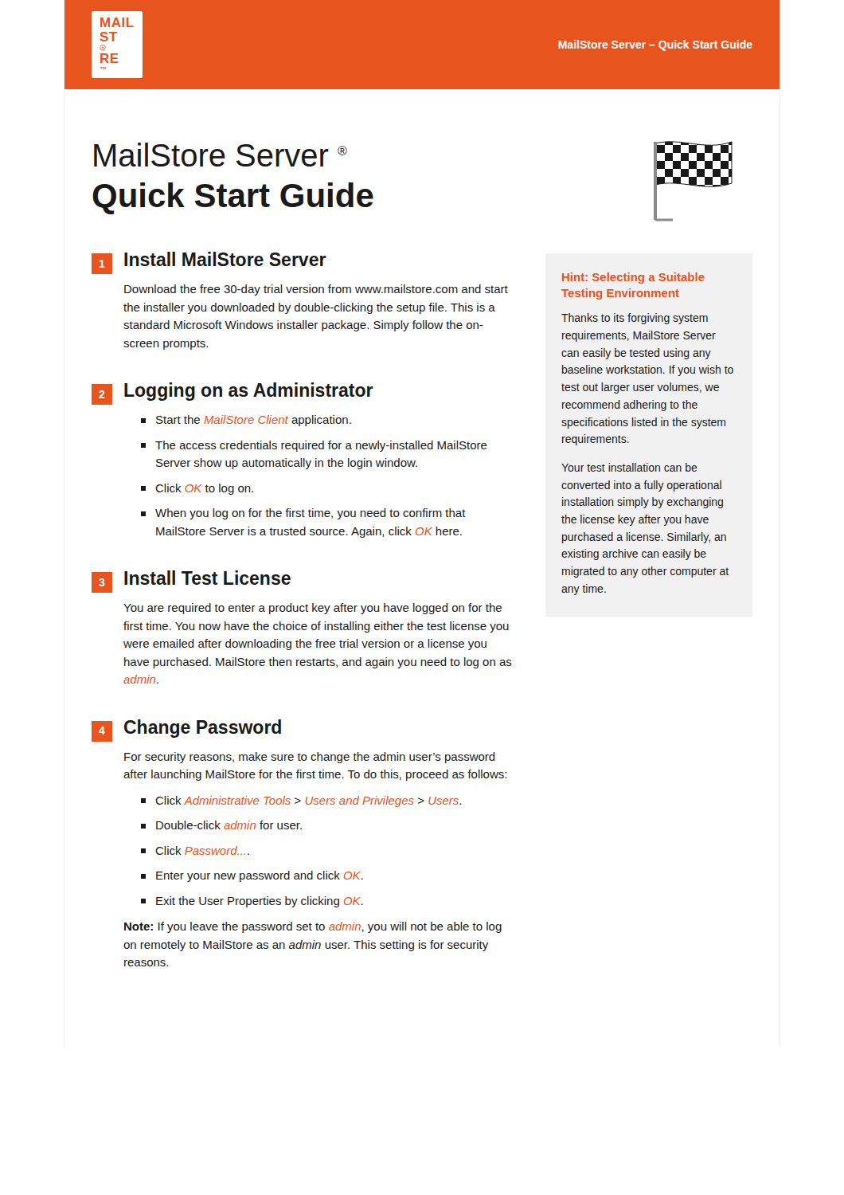Mail St☉re™
MailStore Server – Quick Start Guide
MailStore Server ® Quick Start Guide
1
Install MailStore Server
Download the free 30-day trial version from www.mailstore.com and start the installer you downloaded by double-clicking the setup file. This is a standard Microsoft Windows installer package. Simply follow the on-screen prompts.
2
Logging on as Administrator
Start the MailStore Client application.
The access credentials required for a newly-installed MailStore Server show up automatically in the login window.
Click OK to log on.
When you log on for the first time, you need to confirm that MailStore Server is a trusted source. Again, click OK here.
3
Install Test License
You are required to enter a product key after you have logged on for the first time. You now have the choice of installing either the test license you were emailed after downloading the free trial version or a license you have purchased. MailStore then restarts, and again you need to log on as admin.
4
Change Password
For security reasons, make sure to change the admin user’s password after launching MailStore for the first time. To do this, proceed as follows:
Click Administrative Tools > Users and Privileges > Users.
Double-click admin for user.
Click Password....
Enter your new password and click OK.
Exit the User Properties by clicking OK.
Note: If you leave the password set to admin, you will not be able to log on remotely to MailStore as an admin user. This setting is for security reasons.
Hint: Selecting a Suitable Testing Environment
Thanks to its forgiving system requirements, MailStore Server can easily be tested using any baseline workstation. If you wish to test out larger user volumes, we recommend adhering to the specifications listed in the system requirements.
Your test installation can be converted into a fully operational installation simply by exchanging the license key after you have purchased a license. Similarly, an existing archive can easily be migrated to any other computer at any time.